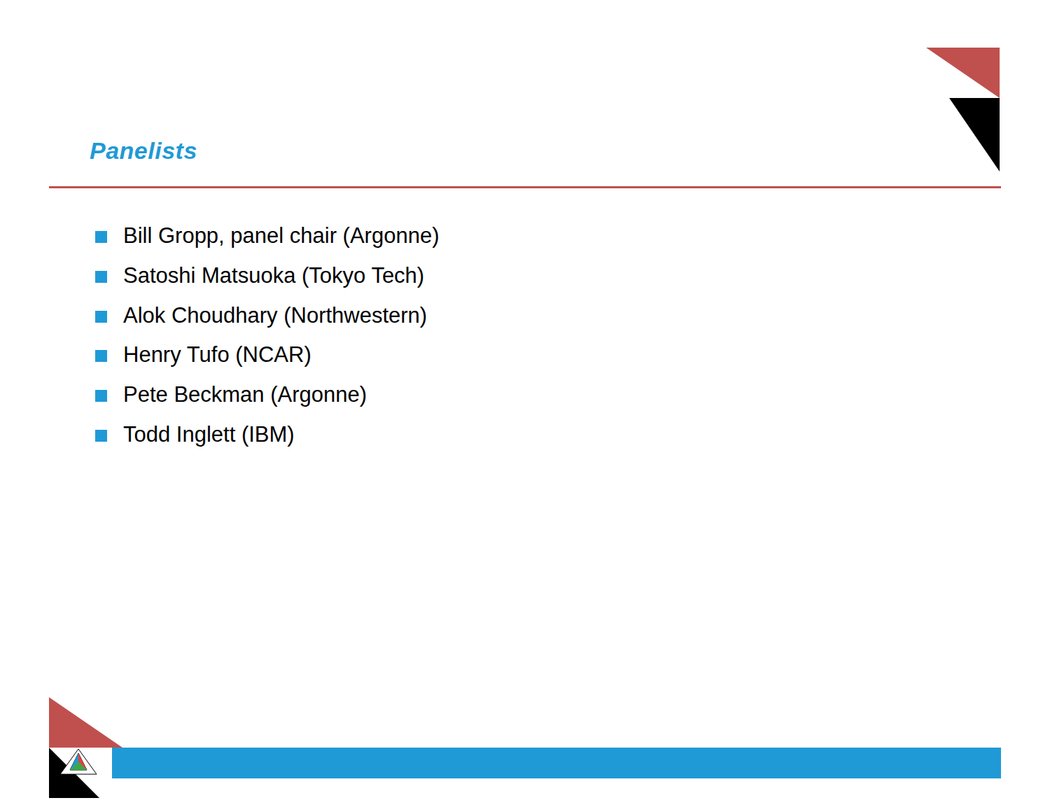Panelists
Bill Gropp, panel chair (Argonne)
Satoshi Matsuoka (Tokyo Tech)
Alok Choudhary (Northwestern)
Henry Tufo (NCAR)
Pete Beckman (Argonne)
Todd Inglett (IBM)